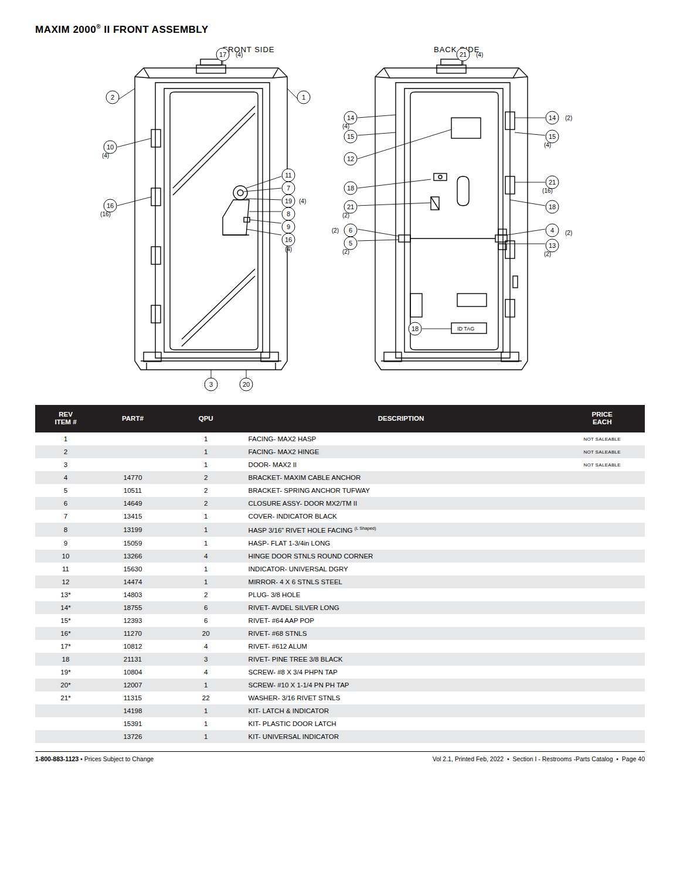MAXIM 2000® II FRONT ASSEMBLY
FRONT SIDE BACK SIDE ID TAG 2 1 17 (4) 10 (4) 16 (16) 11 7 19 (4) 8 9 16 (4) 3 20 21 (4) 14 (4) 15 12 18 21 (2) 6 (2) 5 (2) 14 (2) 15 (4) 21 (16) 18 4 (2) 13 (2) 18
| REV ITEM # | PART# | QPU | DESCRIPTION | PRICE EACH |
| --- | --- | --- | --- | --- |
| 1 | | 1 | FACING- MAX2 HASP | NOT SALEABLE |
| 2 | | 1 | FACING- MAX2 HINGE | NOT SALEABLE |
| 3 | | 1 | DOOR- MAX2 II | NOT SALEABLE |
| 4 | 14770 | 2 | BRACKET- MAXIM CABLE ANCHOR | |
| 5 | 10511 | 2 | BRACKET- SPRING ANCHOR TUFWAY | |
| 6 | 14649 | 2 | CLOSURE ASSY- DOOR MX2/TM II | |
| 7 | 13415 | 1 | COVER- INDICATOR BLACK | |
| 8 | 13199 | 1 | HASP 3/16” RIVET HOLE FACING (L Shaped) | |
| 9 | 15059 | 1 | HASP- FLAT 1-3/4in LONG | |
| 10 | 13266 | 4 | HINGE DOOR STNLS ROUND CORNER | |
| 11 | 15630 | 1 | INDICATOR- UNIVERSAL DGRY | |
| 12 | 14474 | 1 | MIRROR- 4 X 6 STNLS STEEL | |
| 13* | 14803 | 2 | PLUG- 3/8 HOLE | |
| 14* | 18755 | 6 | RIVET- AVDEL SILVER LONG | |
| 15* | 12393 | 6 | RIVET- #64 AAP POP | |
| 16* | 11270 | 20 | RIVET- #68 STNLS | |
| 17* | 10812 | 4 | RIVET- #612 ALUM | |
| 18 | 21131 | 3 | RIVET- PINE TREE 3/8 BLACK | |
| 19* | 10804 | 4 | SCREW- #8 X 3/4 PHPN TAP | |
| 20* | 12007 | 1 | SCREW- #10 X 1-1/4 PN PH TAP | |
| 21* | 11315 | 22 | WASHER- 3/16 RIVET STNLS | |
| | 14198 | 1 | KIT- LATCH & INDICATOR | |
| | 15391 | 1 | KIT- PLASTIC DOOR LATCH | |
| | 13726 | 1 | KIT- UNIVERSAL INDICATOR | |
1-800-883-1123 • Prices Subject to Change
Vol 2.1, Printed Feb, 2022 • Section I - Restrooms -Parts Catalog • Page 40